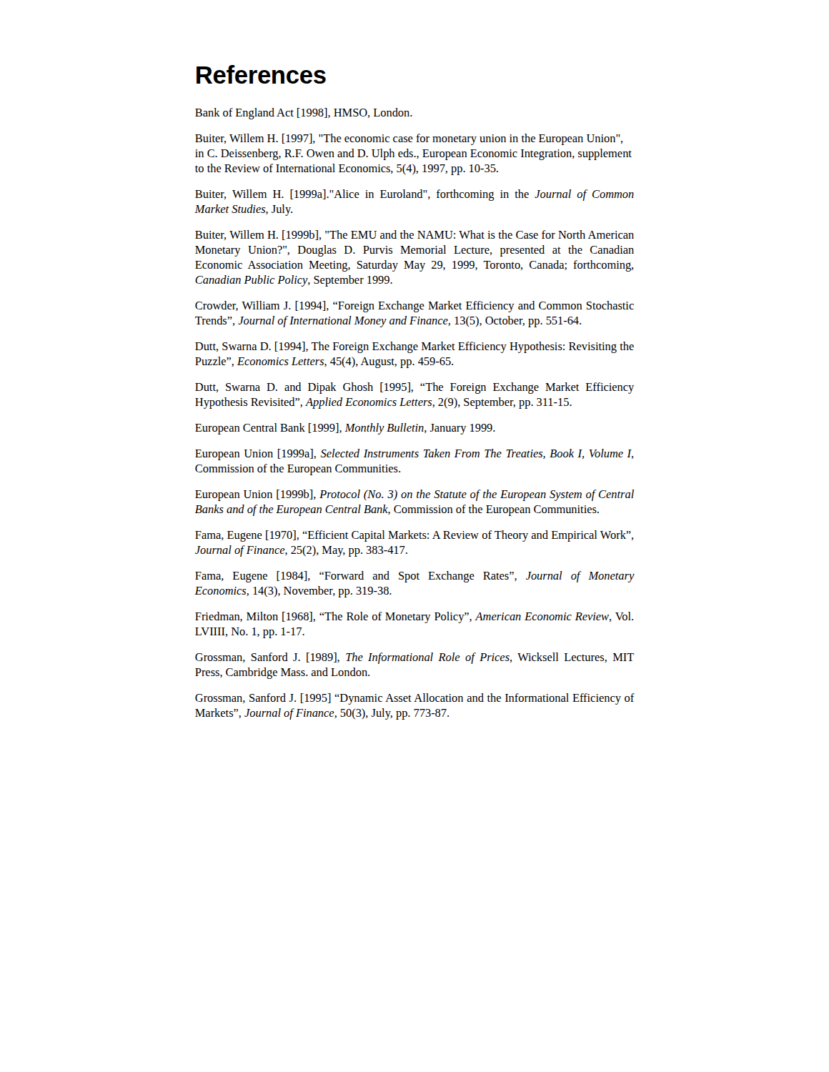References
Bank of England Act [1998], HMSO, London.
Buiter, Willem H. [1997], "The economic case for monetary union in the European Union", in C. Deissenberg, R.F. Owen and D. Ulph eds., European Economic Integration, supplement to the Review of International Economics, 5(4), 1997, pp. 10-35.
Buiter, Willem H. [1999a]."Alice in Euroland", forthcoming in the Journal of Common Market Studies, July.
Buiter, Willem H. [1999b], "The EMU and the NAMU: What is the Case for North American Monetary Union?", Douglas D. Purvis Memorial Lecture, presented at the Canadian Economic Association Meeting, Saturday May 29, 1999, Toronto, Canada; forthcoming, Canadian Public Policy, September 1999.
Crowder, William J. [1994], “Foreign Exchange Market Efficiency and Common Stochastic Trends”, Journal of International Money and Finance, 13(5), October, pp. 551-64.
Dutt, Swarna D. [1994], The Foreign Exchange Market Efficiency Hypothesis: Revisiting the Puzzle”, Economics Letters, 45(4), August, pp. 459-65.
Dutt, Swarna D. and Dipak Ghosh [1995], “The Foreign Exchange Market Efficiency Hypothesis Revisited”, Applied Economics Letters, 2(9), September, pp. 311-15.
European Central Bank [1999], Monthly Bulletin, January 1999.
European Union [1999a], Selected Instruments Taken From The Treaties, Book I, Volume I, Commission of the European Communities.
European Union [1999b], Protocol (No. 3) on the Statute of the European System of Central Banks and of the European Central Bank, Commission of the European Communities.
Fama, Eugene [1970], “Efficient Capital Markets: A Review of Theory and Empirical Work”, Journal of Finance, 25(2), May, pp. 383-417.
Fama, Eugene [1984], “Forward and Spot Exchange Rates”, Journal of Monetary Economics, 14(3), November, pp. 319-38.
Friedman, Milton [1968], “The Role of Monetary Policy”, American Economic Review, Vol. LVIIII, No. 1, pp. 1-17.
Grossman, Sanford J. [1989], The Informational Role of Prices, Wicksell Lectures, MIT Press, Cambridge Mass. and London.
Grossman, Sanford J. [1995] “Dynamic Asset Allocation and the Informational Efficiency of Markets”, Journal of Finance, 50(3), July, pp. 773-87.